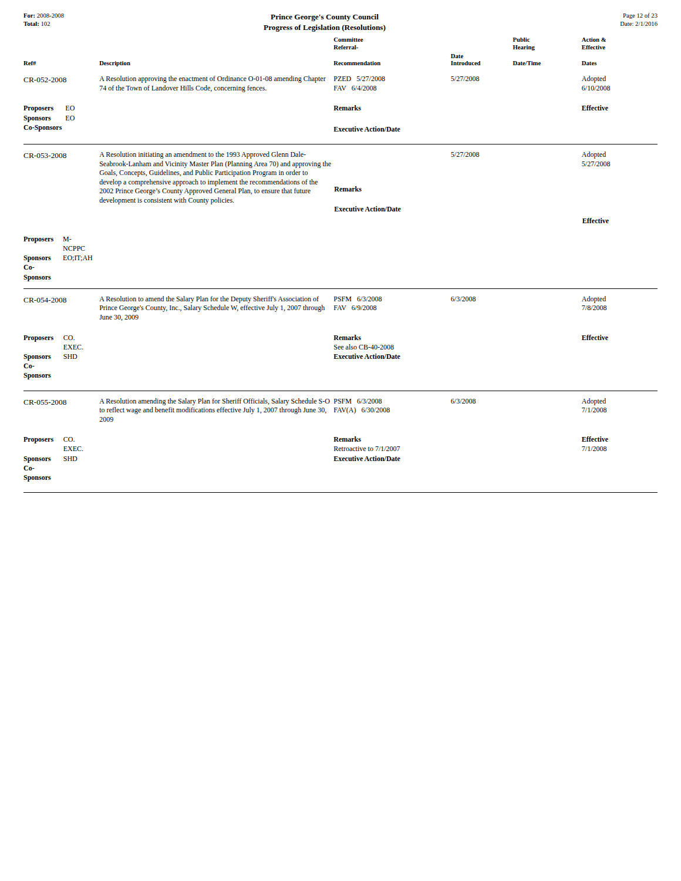For: 2008-2008
Total: 102
Prince George's County Council
Progress of Legislation (Resolutions)
Page 12 of 23
Date: 2/1/2016
| | | Committee Referral- | | Public Hearing | Action & Effective |
| --- | --- | --- | --- | --- | --- |
| Ref# | Description | Recommendation | Date Introduced | Date/Time | Dates |
| CR-052-2008 | A Resolution approving the enactment of Ordinance O-01-08 amending Chapter 74 of the Town of Landover Hills Code, concerning fences. | PZED 5/27/2008 FAV 6/4/2008 | 5/27/2008 | | Adopted 6/10/2008 |
| / Proposers / EO / / Sponsors / EO / / Co-Sponsors / / | | Remarks Executive Action/Date | | | Effective |
| CR-053-2008 | A Resolution initiating an amendment to the 1993 Approved Glenn Dale-Seabrook-Lanham and Vicinity Master Plan (Planning Area 70) and approving the Goals, Concepts, Guidelines, and Public Participation Program in order to develop a comprehensive approach to implement the recommendations of the 2002 Prince George’s County Approved General Plan, to ensure that future development is consistent with County policies. | | 5/27/2008 | | Adopted 5/27/2008 |
| | | Remarks Executive Action/Date | | | Effective |
| / Proposers / M-NCPPC / / Sponsors / EO;IT;AH / / Co-Sponsors / / | | | | | |
| CR-054-2008 | A Resolution to amend the Salary Plan for the Deputy Sheriff's Association of Prince George's County, Inc., Salary Schedule W, effective July 1, 2007 through June 30, 2009 | PSFM 6/3/2008 FAV 6/9/2008 | 6/3/2008 | | Adopted 7/8/2008 |
| / Proposers / CO. EXEC. / / Sponsors / SHD / / Co-Sponsors / / | | Remarks See also CB-40-2008 Executive Action/Date | | | Effective |
| CR-055-2008 | A Resolution amending the Salary Plan for Sheriff Officials, Salary Schedule S-O to reflect wage and benefit modifications effective July 1, 2007 through June 30, 2009 | PSFM 6/3/2008 FAV(A) 6/30/2008 | 6/3/2008 | | Adopted 7/1/2008 |
| / Proposers / CO. EXEC. / / Sponsors / SHD / / Co-Sponsors / / | | Remarks Retroactive to 7/1/2007 Executive Action/Date | | | Effective 7/1/2008 |